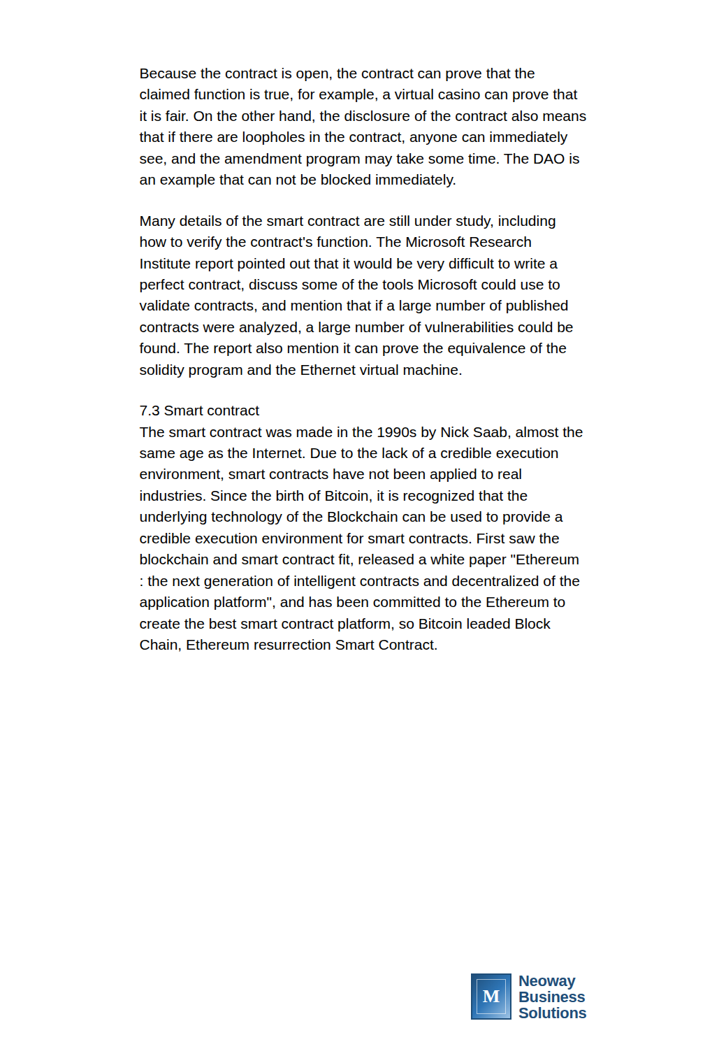Because the contract is open, the contract can prove that the claimed function is true, for example, a virtual casino can prove that it is fair. On the other hand, the disclosure of the contract also means that if there are loopholes in the contract, anyone can immediately see, and the amendment program may take some time. The DAO is an example that can not be blocked immediately.
Many details of the smart contract are still under study, including how to verify the contract's function. The Microsoft Research Institute report pointed out that it would be very difficult to write a perfect contract, discuss some of the tools Microsoft could use to validate contracts, and mention that if a large number of published contracts were analyzed, a large number of vulnerabilities could be found. The report also mention it can prove the equivalence of the solidity program and the Ethernet virtual machine.
7.3 Smart contract
The smart contract was made in the 1990s by Nick Saab, almost the same age as the Internet. Due to the lack of a credible execution environment, smart contracts have not been applied to real industries. Since the birth of Bitcoin, it is recognized that the underlying technology of the Blockchain can be used to provide a credible execution environment for smart contracts. First saw the blockchain and smart contract fit, released a white paper "Ethereum : the next generation of intelligent contracts and decentralized of the application platform", and has been committed to the Ethereum to create the best smart contract platform, so Bitcoin leaded Block Chain, Ethereum resurrection Smart Contract.
Neoway Business Solutions